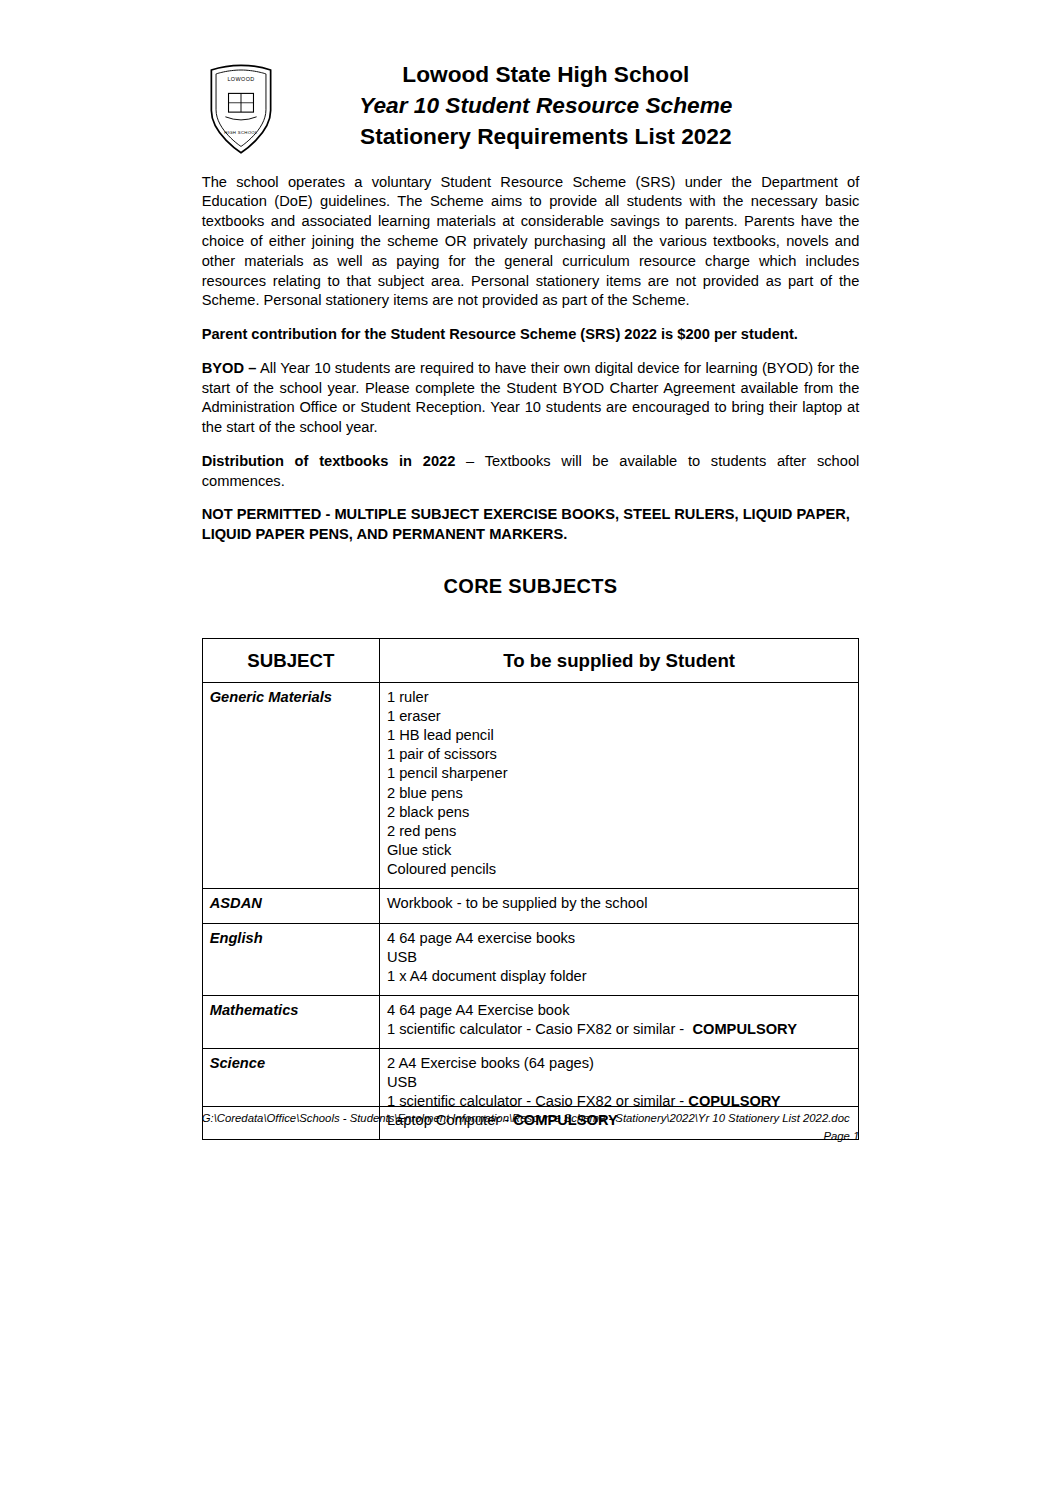LOWOOD HIGH SCHOOL
Lowood State High School
Year 10 Student Resource Scheme
Stationery Requirements List 2022
The school operates a voluntary Student Resource Scheme (SRS) under the Department of Education (DoE) guidelines. The Scheme aims to provide all students with the necessary basic textbooks and associated learning materials at considerable savings to parents. Parents have the choice of either joining the scheme OR privately purchasing all the various textbooks, novels and other materials as well as paying for the general curriculum resource charge which includes resources relating to that subject area. Personal stationery items are not provided as part of the Scheme. Personal stationery items are not provided as part of the Scheme.
Parent contribution for the Student Resource Scheme (SRS) 2022 is $200 per student.
BYOD – All Year 10 students are required to have their own digital device for learning (BYOD) for the start of the school year. Please complete the Student BYOD Charter Agreement available from the Administration Office or Student Reception. Year 10 students are encouraged to bring their laptop at the start of the school year.
Distribution of textbooks in 2022 – Textbooks will be available to students after school commences.
NOT PERMITTED - MULTIPLE SUBJECT EXERCISE BOOKS, STEEL RULERS, LIQUID PAPER, LIQUID PAPER PENS, AND PERMANENT MARKERS.
CORE SUBJECTS
| SUBJECT | To be supplied by Student |
| --- | --- |
| Generic Materials | 1 ruler 1 eraser 1 HB lead pencil 1 pair of scissors 1 pencil sharpener 2 blue pens 2 black pens 2 red pens Glue stick Coloured pencils |
| ASDAN | Workbook - to be supplied by the school |
| English | 4 64 page A4 exercise books USB 1 x A4 document display folder |
| Mathematics | 4 64 page A4 Exercise book 1 scientific calculator - Casio FX82 or similar - COMPULSORY |
| Science | 2 A4 Exercise books (64 pages) USB 1 scientific calculator - Casio FX82 or similar - COPULSORY Laptop Computer - COMPULSORY |
G:\Coredata\Office\Schools - Students\Enrolment Information\Resource Scheme - Stationery\2022\Yr 10 Stationery List 2022.doc Page 1